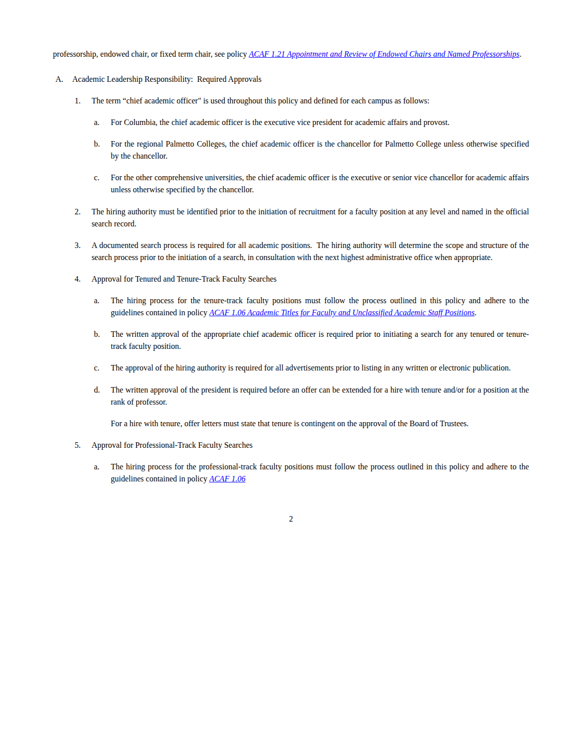professorship, endowed chair, or fixed term chair, see policy ACAF 1.21 Appointment and Review of Endowed Chairs and Named Professorships.
A. Academic Leadership Responsibility: Required Approvals
1. The term “chief academic officer" is used throughout this policy and defined for each campus as follows:
a. For Columbia, the chief academic officer is the executive vice president for academic affairs and provost.
b. For the regional Palmetto Colleges, the chief academic officer is the chancellor for Palmetto College unless otherwise specified by the chancellor.
c. For the other comprehensive universities, the chief academic officer is the executive or senior vice chancellor for academic affairs unless otherwise specified by the chancellor.
2. The hiring authority must be identified prior to the initiation of recruitment for a faculty position at any level and named in the official search record.
3. A documented search process is required for all academic positions. The hiring authority will determine the scope and structure of the search process prior to the initiation of a search, in consultation with the next highest administrative office when appropriate.
4. Approval for Tenured and Tenure-Track Faculty Searches
a. The hiring process for the tenure-track faculty positions must follow the process outlined in this policy and adhere to the guidelines contained in policy ACAF 1.06 Academic Titles for Faculty and Unclassified Academic Staff Positions.
b. The written approval of the appropriate chief academic officer is required prior to initiating a search for any tenured or tenure-track faculty position.
c. The approval of the hiring authority is required for all advertisements prior to listing in any written or electronic publication.
d. The written approval of the president is required before an offer can be extended for a hire with tenure and/or for a position at the rank of professor.
For a hire with tenure, offer letters must state that tenure is contingent on the approval of the Board of Trustees.
5. Approval for Professional-Track Faculty Searches
a. The hiring process for the professional-track faculty positions must follow the process outlined in this policy and adhere to the guidelines contained in policy ACAF 1.06
2